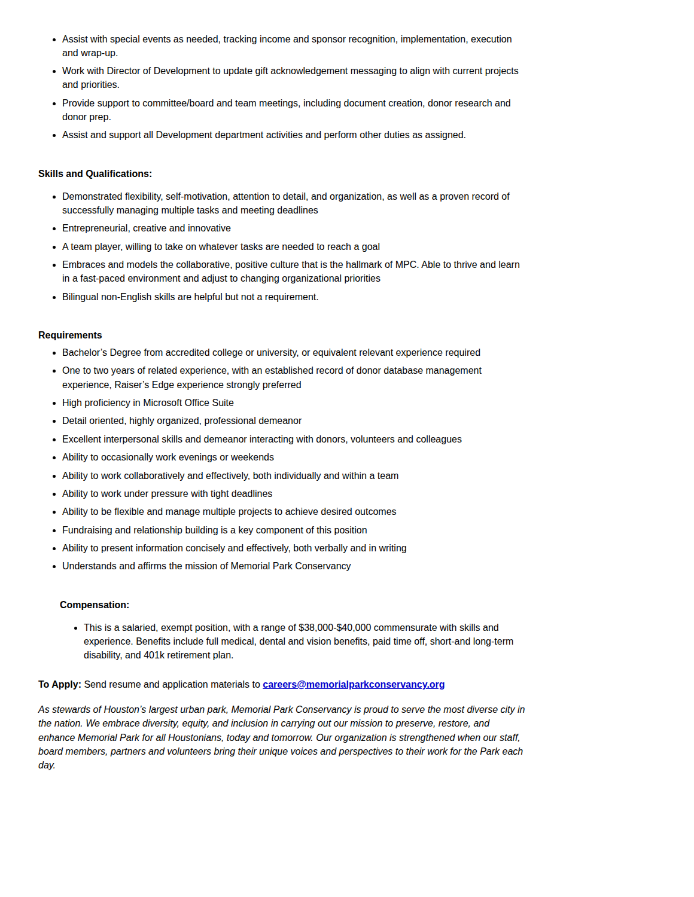Assist with special events as needed, tracking income and sponsor recognition, implementation, execution and wrap-up.
Work with Director of Development to update gift acknowledgement messaging to align with current projects and priorities.
Provide support to committee/board and team meetings, including document creation, donor research and donor prep.
Assist and support all Development department activities and perform other duties as assigned.
Skills and Qualifications:
Demonstrated flexibility, self-motivation, attention to detail, and organization, as well as a proven record of successfully managing multiple tasks and meeting deadlines
Entrepreneurial, creative and innovative
A team player, willing to take on whatever tasks are needed to reach a goal
Embraces and models the collaborative, positive culture that is the hallmark of MPC. Able to thrive and learn in a fast-paced environment and adjust to changing organizational priorities
Bilingual non-English skills are helpful but not a requirement.
Requirements
Bachelor’s Degree from accredited college or university, or equivalent relevant experience required
One to two years of related experience, with an established record of donor database management experience, Raiser’s Edge experience strongly preferred
High proficiency in Microsoft Office Suite
Detail oriented, highly organized, professional demeanor
Excellent interpersonal skills and demeanor interacting with donors, volunteers and colleagues
Ability to occasionally work evenings or weekends
Ability to work collaboratively and effectively, both individually and within a team
Ability to work under pressure with tight deadlines
Ability to be flexible and manage multiple projects to achieve desired outcomes
Fundraising and relationship building is a key component of this position
Ability to present information concisely and effectively, both verbally and in writing
Understands and affirms the mission of Memorial Park Conservancy
Compensation:
This is a salaried, exempt position, with a range of $38,000-$40,000 commensurate with skills and experience. Benefits include full medical, dental and vision benefits, paid time off, short-and long-term disability, and 401k retirement plan.
To Apply: Send resume and application materials to careers@memorialparkconservancy.org
As stewards of Houston’s largest urban park, Memorial Park Conservancy is proud to serve the most diverse city in the nation. We embrace diversity, equity, and inclusion in carrying out our mission to preserve, restore, and enhance Memorial Park for all Houstonians, today and tomorrow. Our organization is strengthened when our staff, board members, partners and volunteers bring their unique voices and perspectives to their work for the Park each day.